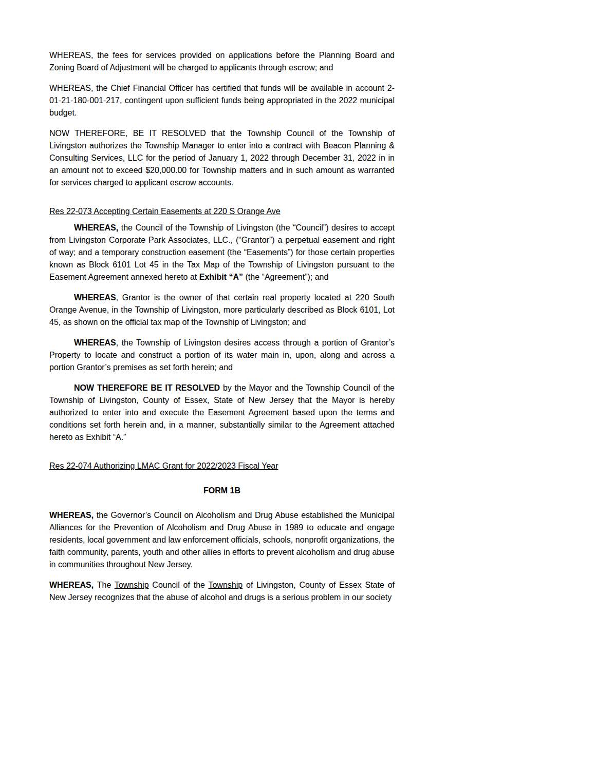WHEREAS, the fees for services provided on applications before the Planning Board and Zoning Board of Adjustment will be charged to applicants through escrow; and
WHEREAS, the Chief Financial Officer has certified that funds will be available in account 2-01-21-180-001-217, contingent upon sufficient funds being appropriated in the 2022 municipal budget.
NOW THEREFORE, BE IT RESOLVED that the Township Council of the Township of Livingston authorizes the Township Manager to enter into a contract with Beacon Planning & Consulting Services, LLC for the period of January 1, 2022 through December 31, 2022 in in an amount not to exceed $20,000.00 for Township matters and in such amount as warranted for services charged to applicant escrow accounts.
Res 22-073 Accepting Certain Easements at 220 S Orange Ave
WHEREAS, the Council of the Township of Livingston (the “Council”) desires to accept from Livingston Corporate Park Associates, LLC., (“Grantor”) a perpetual easement and right of way; and a temporary construction easement (the “Easements”) for those certain properties known as Block 6101 Lot 45 in the Tax Map of the Township of Livingston pursuant to the Easement Agreement annexed hereto at Exhibit “A” (the “Agreement”); and
WHEREAS, Grantor is the owner of that certain real property located at 220 South Orange Avenue, in the Township of Livingston, more particularly described as Block 6101, Lot 45, as shown on the official tax map of the Township of Livingston; and
WHEREAS, the Township of Livingston desires access through a portion of Grantor’s Property to locate and construct a portion of its water main in, upon, along and across a portion Grantor’s premises as set forth herein; and
NOW THEREFORE BE IT RESOLVED by the Mayor and the Township Council of the Township of Livingston, County of Essex, State of New Jersey that the Mayor is hereby authorized to enter into and execute the Easement Agreement based upon the terms and conditions set forth herein and, in a manner, substantially similar to the Agreement attached hereto as Exhibit “A.”
Res 22-074 Authorizing LMAC Grant for 2022/2023 Fiscal Year
FORM 1B
WHEREAS, the Governor’s Council on Alcoholism and Drug Abuse established the Municipal Alliances for the Prevention of Alcoholism and Drug Abuse in 1989 to educate and engage residents, local government and law enforcement officials, schools, nonprofit organizations, the faith community, parents, youth and other allies in efforts to prevent alcoholism and drug abuse in communities throughout New Jersey.
WHEREAS, The Township Council of the Township of Livingston, County of Essex State of New Jersey recognizes that the abuse of alcohol and drugs is a serious problem in our society